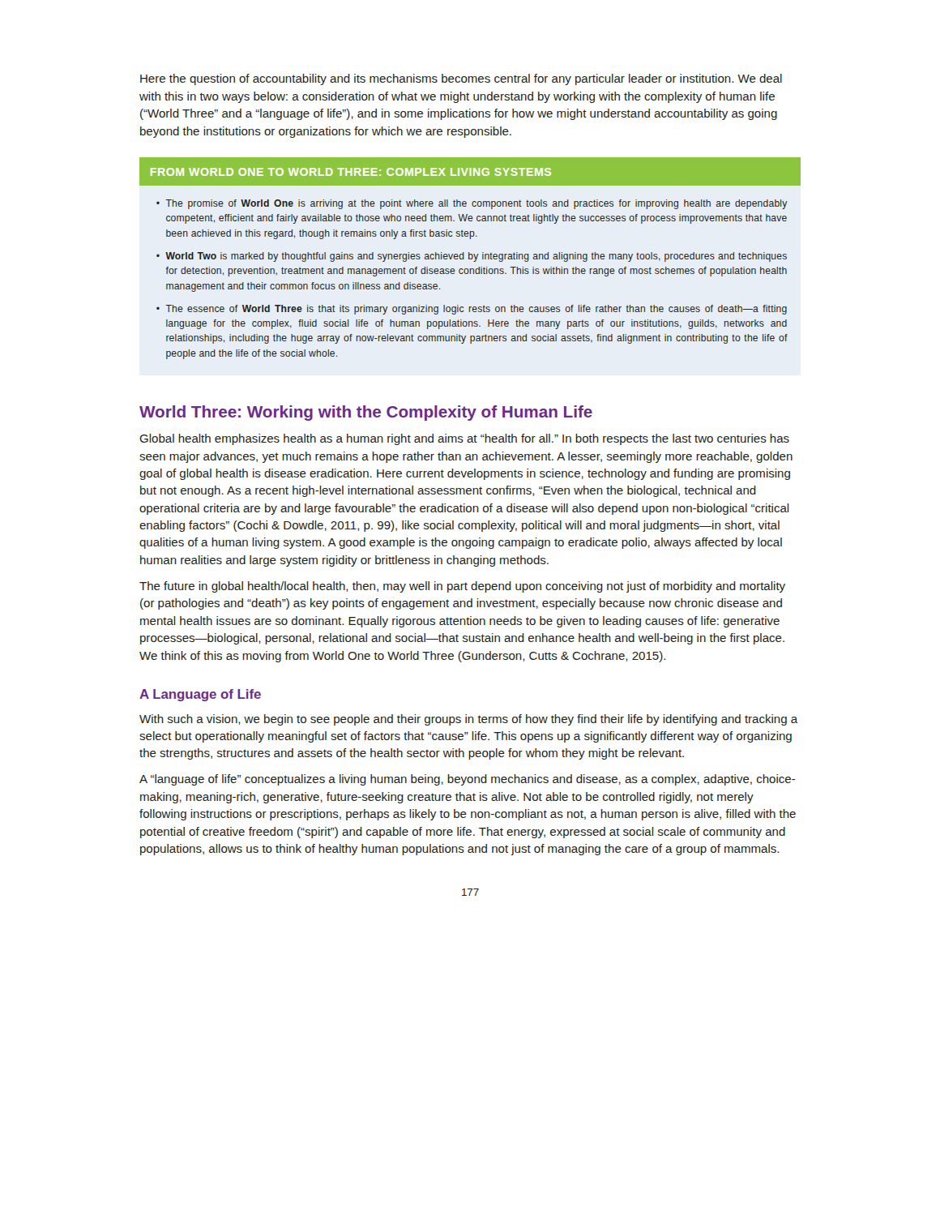Here the question of accountability and its mechanisms becomes central for any particular leader or institution. We deal with this in two ways below: a consideration of what we might understand by working with the complexity of human life (“World Three” and a “language of life”), and in some implications for how we might understand accountability as going beyond the institutions or organizations for which we are responsible.
FROM WORLD ONE TO WORLD THREE: COMPLEX LIVING SYSTEMS
The promise of World One is arriving at the point where all the component tools and practices for improving health are dependably competent, efficient and fairly available to those who need them. We cannot treat lightly the successes of process improvements that have been achieved in this regard, though it remains only a first basic step.
World Two is marked by thoughtful gains and synergies achieved by integrating and aligning the many tools, procedures and techniques for detection, prevention, treatment and management of disease conditions. This is within the range of most schemes of population health management and their common focus on illness and disease.
The essence of World Three is that its primary organizing logic rests on the causes of life rather than the causes of death—a fitting language for the complex, fluid social life of human populations. Here the many parts of our institutions, guilds, networks and relationships, including the huge array of now-relevant community partners and social assets, find alignment in contributing to the life of people and the life of the social whole.
World Three: Working with the Complexity of Human Life
Global health emphasizes health as a human right and aims at “health for all.” In both respects the last two centuries has seen major advances, yet much remains a hope rather than an achievement. A lesser, seemingly more reachable, golden goal of global health is disease eradication. Here current developments in science, technology and funding are promising but not enough. As a recent high-level international assessment confirms, “Even when the biological, technical and operational criteria are by and large favourable” the eradication of a disease will also depend upon non-biological “critical enabling factors” (Cochi & Dowdle, 2011, p. 99), like social complexity, political will and moral judgments—in short, vital qualities of a human living system. A good example is the ongoing campaign to eradicate polio, always affected by local human realities and large system rigidity or brittleness in changing methods.
The future in global health/local health, then, may well in part depend upon conceiving not just of morbidity and mortality (or pathologies and “death”) as key points of engagement and investment, especially because now chronic disease and mental health issues are so dominant. Equally rigorous attention needs to be given to leading causes of life: generative processes—biological, personal, relational and social—that sustain and enhance health and well-being in the first place. We think of this as moving from World One to World Three (Gunderson, Cutts & Cochrane, 2015).
A Language of Life
With such a vision, we begin to see people and their groups in terms of how they find their life by identifying and tracking a select but operationally meaningful set of factors that “cause” life. This opens up a significantly different way of organizing the strengths, structures and assets of the health sector with people for whom they might be relevant.
A “language of life” conceptualizes a living human being, beyond mechanics and disease, as a complex, adaptive, choice-making, meaning-rich, generative, future-seeking creature that is alive. Not able to be controlled rigidly, not merely following instructions or prescriptions, perhaps as likely to be non-compliant as not, a human person is alive, filled with the potential of creative freedom (“spirit”) and capable of more life. That energy, expressed at social scale of community and populations, allows us to think of healthy human populations and not just of managing the care of a group of mammals.
177